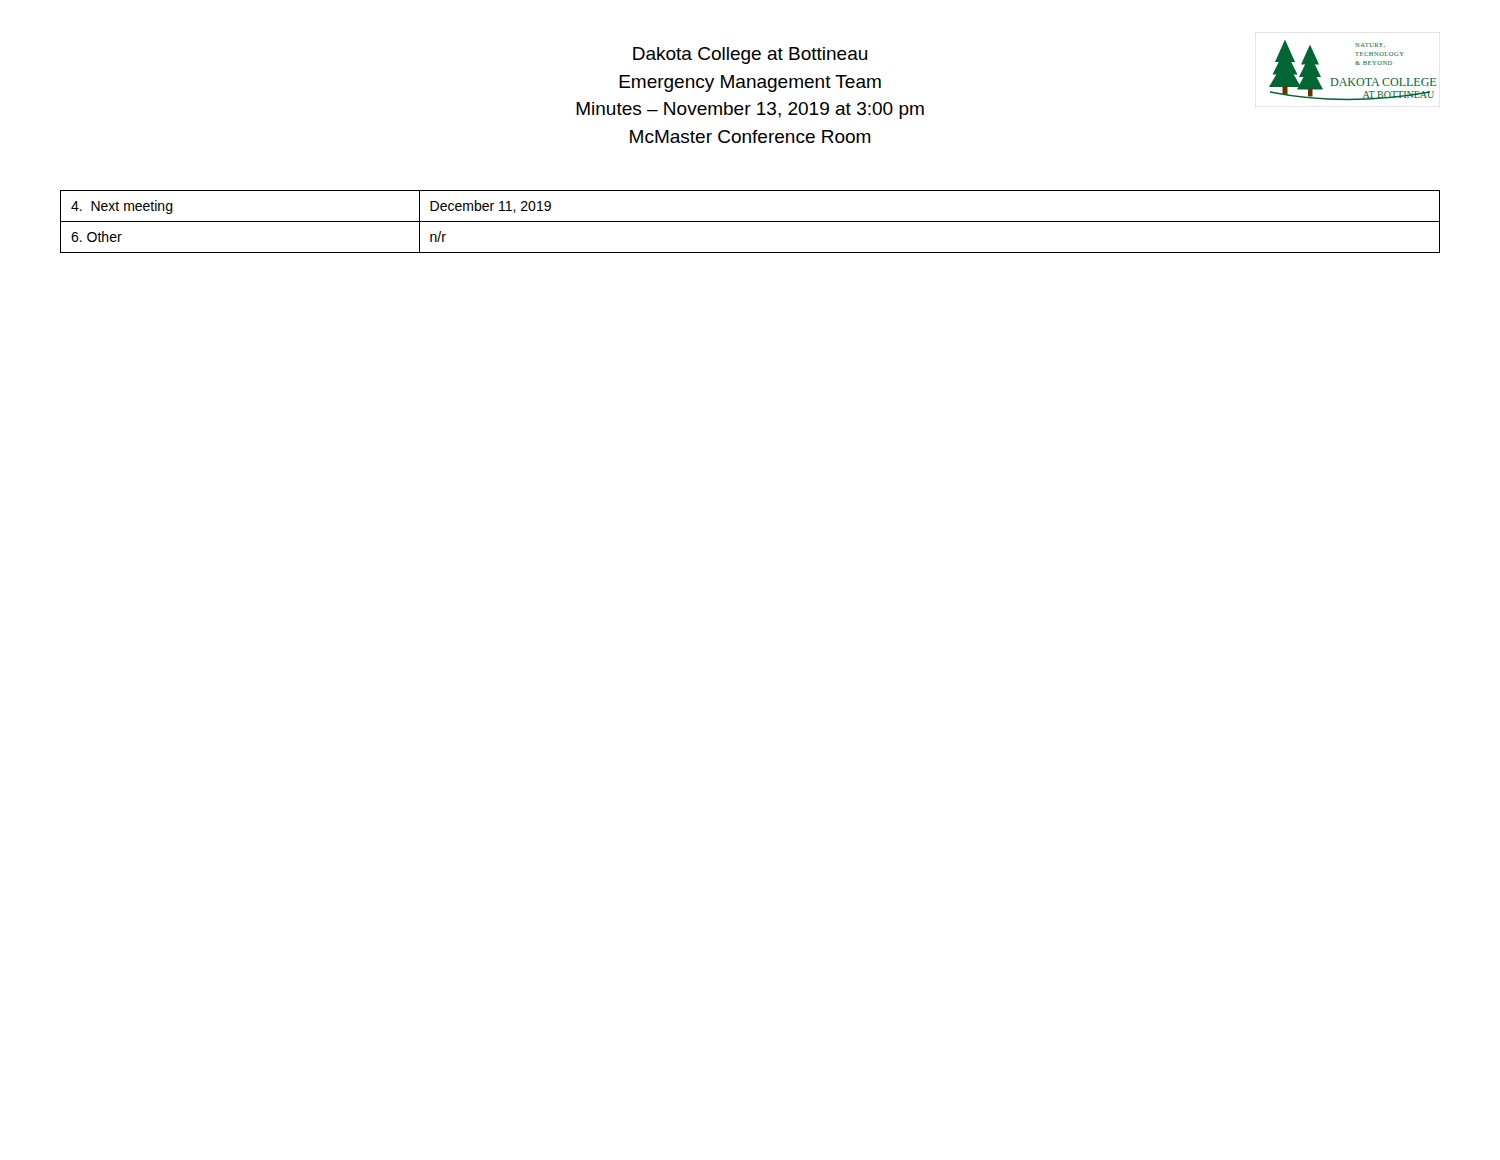Dakota College at Bottineau
Emergency Management Team
Minutes – November 13, 2019 at 3:00 pm
McMaster Conference Room
| 4. Next meeting | December 11, 2019 |
| 6. Other | n/r |